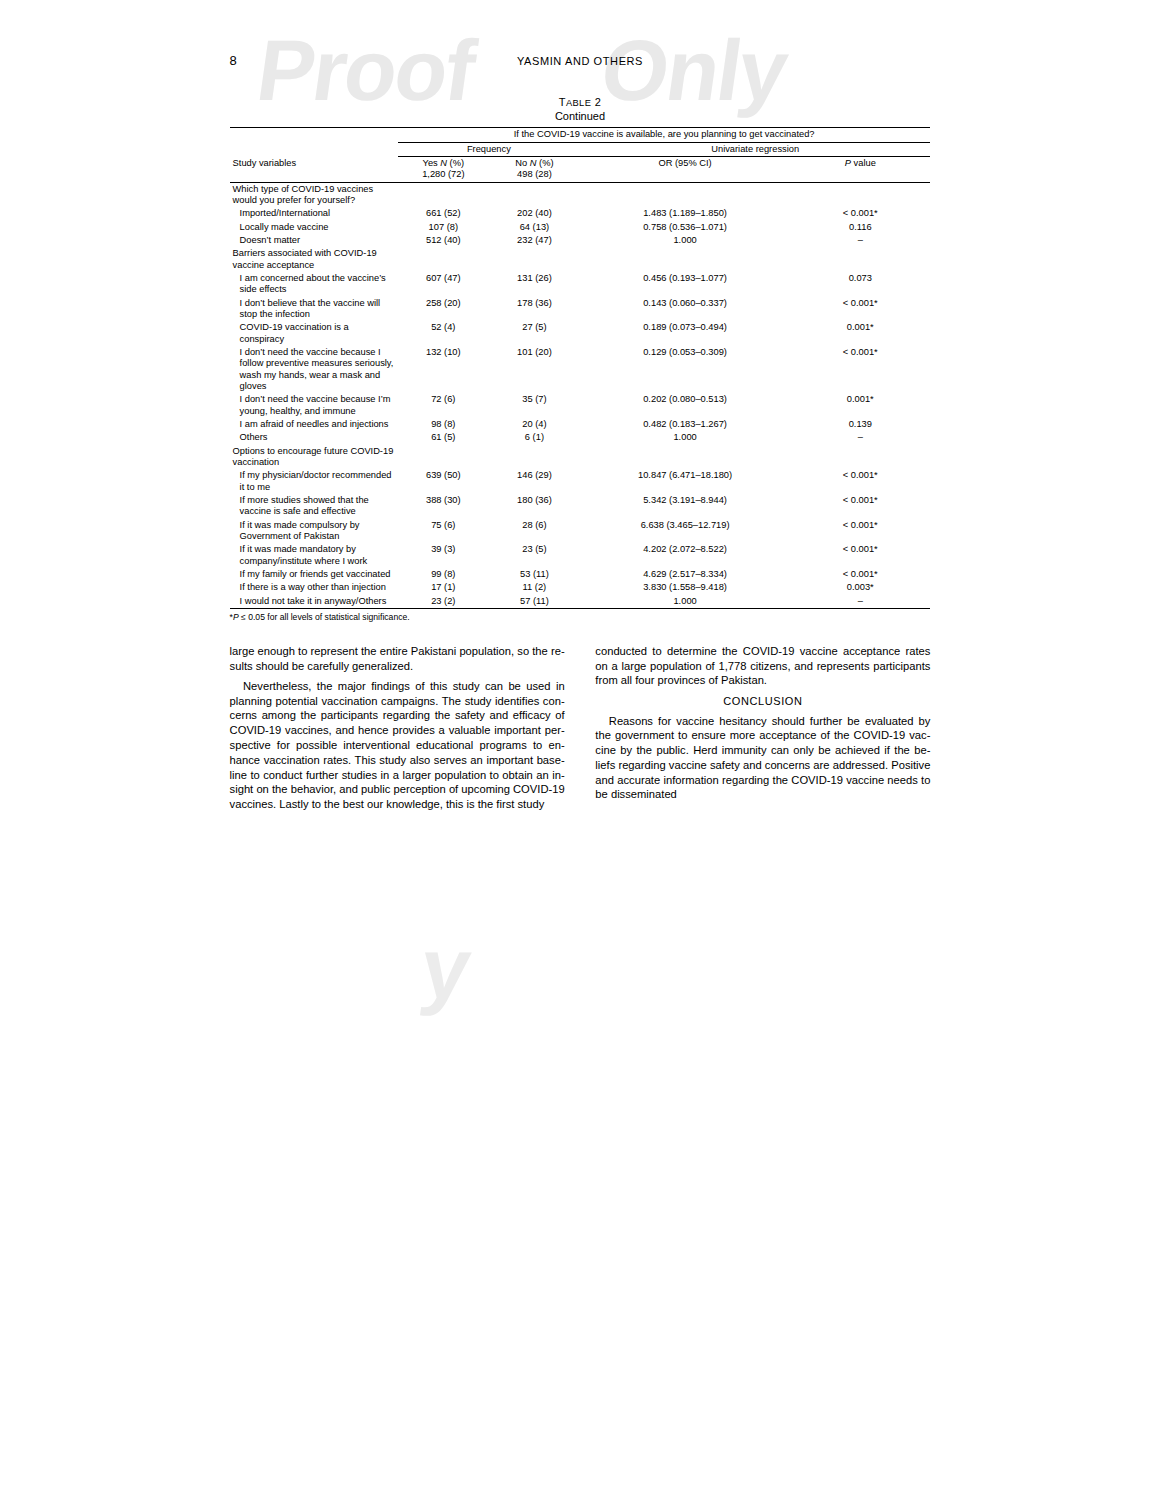ProofOnly
y
8
YASMIN AND OTHERS
TABLE 2
Continued
| | If the COVID-19 vaccine is available, are you planning to get vaccinated? |
| --- | --- |
| | Frequency | Univariate regression |
| Study variables | Yes N (%) 1,280 (72) | No N (%) 498 (28) | OR (95% CI) | P value |
| Which type of COVID-19 vaccines would you prefer for yourself? | | | | |
| Imported/International | 661 (52) | 202 (40) | 1.483 (1.189–1.850) | < 0.001* |
| Locally made vaccine | 107 (8) | 64 (13) | 0.758 (0.536–1.071) | 0.116 |
| Doesn’t matter | 512 (40) | 232 (47) | 1.000 | – |
| Barriers associated with COVID-19 vaccine acceptance | | | | |
| I am concerned about the vaccine’s side effects | 607 (47) | 131 (26) | 0.456 (0.193–1.077) | 0.073 |
| I don’t believe that the vaccine will stop the infection | 258 (20) | 178 (36) | 0.143 (0.060–0.337) | < 0.001* |
| COVID-19 vaccination is a conspiracy | 52 (4) | 27 (5) | 0.189 (0.073–0.494) | 0.001* |
| I don’t need the vaccine because I follow preventive measures seriously, wash my hands, wear a mask and gloves | 132 (10) | 101 (20) | 0.129 (0.053–0.309) | < 0.001* |
| I don’t need the vaccine because I’m young, healthy, and immune | 72 (6) | 35 (7) | 0.202 (0.080–0.513) | 0.001* |
| I am afraid of needles and injections | 98 (8) | 20 (4) | 0.482 (0.183–1.267) | 0.139 |
| Others | 61 (5) | 6 (1) | 1.000 | – |
| Options to encourage future COVID-19 vaccination | | | | |
| If my physician/doctor recommended it to me | 639 (50) | 146 (29) | 10.847 (6.471–18.180) | < 0.001* |
| If more studies showed that the vaccine is safe and effective | 388 (30) | 180 (36) | 5.342 (3.191–8.944) | < 0.001* |
| If it was made compulsory by Government of Pakistan | 75 (6) | 28 (6) | 6.638 (3.465–12.719) | < 0.001* |
| If it was made mandatory by company/institute where I work | 39 (3) | 23 (5) | 4.202 (2.072–8.522) | < 0.001* |
| If my family or friends get vaccinated | 99 (8) | 53 (11) | 4.629 (2.517–8.334) | < 0.001* |
| If there is a way other than injection | 17 (1) | 11 (2) | 3.830 (1.558–9.418) | 0.003* |
| I would not take it in anyway/Others | 23 (2) | 57 (11) | 1.000 | – |
*P ≤ 0.05 for all levels of statistical significance.
large enough to represent the entire Pakistani population, so the results should be carefully generalized.
Nevertheless, the major findings of this study can be used in planning potential vaccination campaigns. The study identifies concerns among the participants regarding the safety and efficacy of COVID-19 vaccines, and hence provides a valuable important perspective for possible interventional educational programs to enhance vaccination rates. This study also serves an important baseline to conduct further studies in a larger population to obtain an insight on the behavior, and public perception of upcoming COVID-19 vaccines. Lastly to the best our knowledge, this is the first study
conducted to determine the COVID-19 vaccine acceptance rates on a large population of 1,778 citizens, and represents participants from all four provinces of Pakistan.
CONCLUSION
Reasons for vaccine hesitancy should further be evaluated by the government to ensure more acceptance of the COVID-19 vaccine by the public. Herd immunity can only be achieved if the beliefs regarding vaccine safety and concerns are addressed. Positive and accurate information regarding the COVID-19 vaccine needs to be disseminated